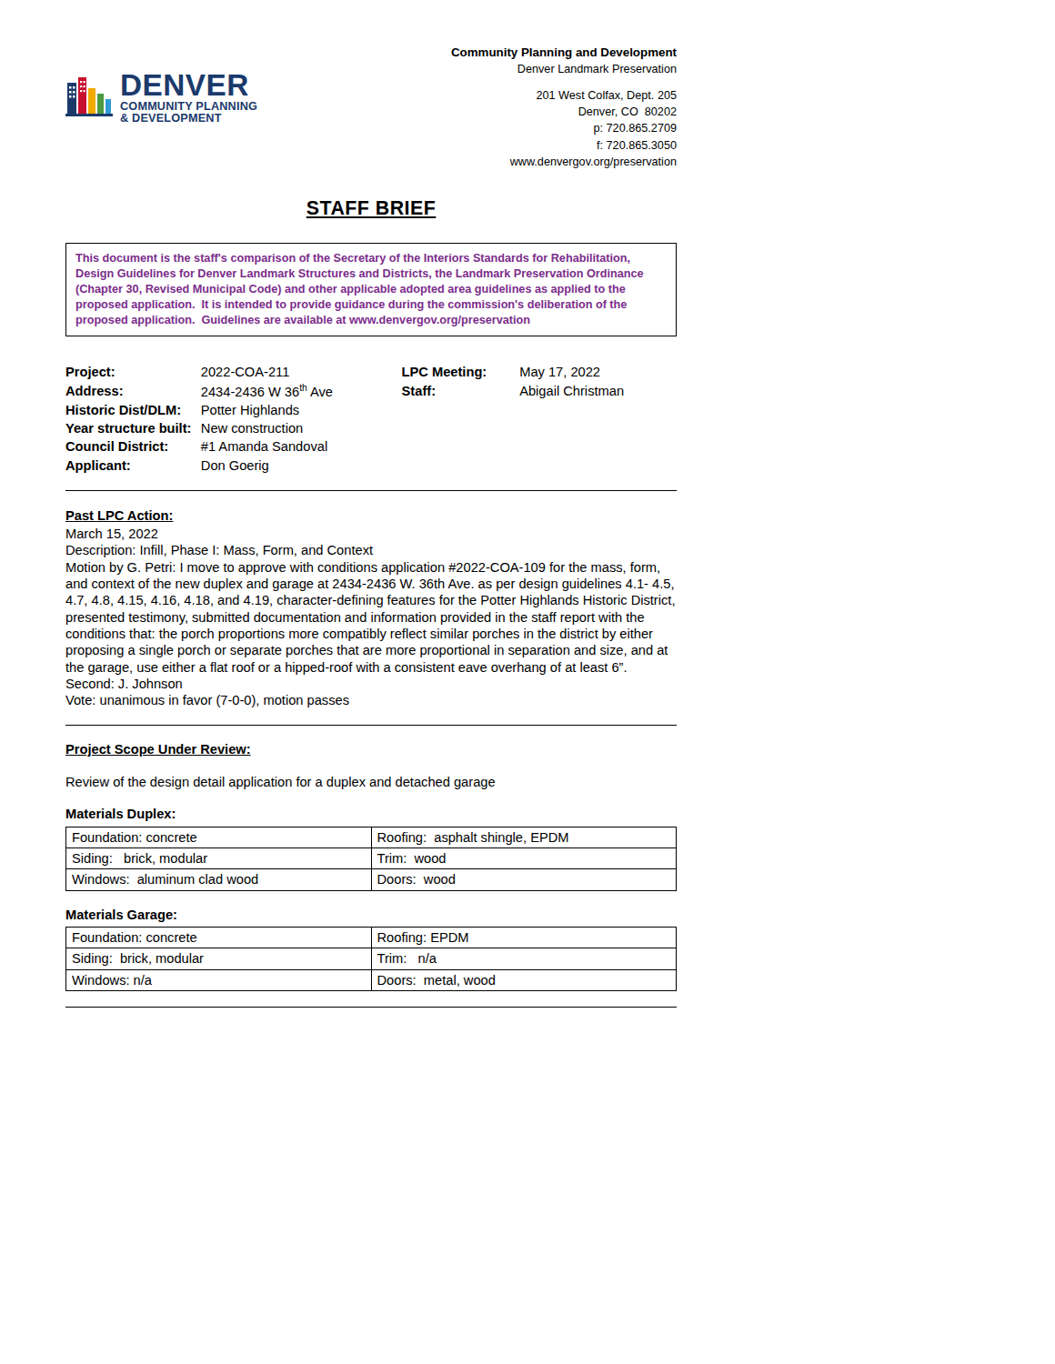DENVER
COMMUNITY PLANNING
& DEVELOPMENT
Community Planning and Development
Denver Landmark Preservation
201 West Colfax, Dept. 205
Denver, CO 80202
p: 720.865.2709
f: 720.865.3050
www.denvergov.org/preservation
STAFF BRIEF
This document is the staff's comparison of the Secretary of the Interiors Standards for Rehabilitation, Design Guidelines for Denver Landmark Structures and Districts, the Landmark Preservation Ordinance (Chapter 30, Revised Municipal Code) and other applicable adopted area guidelines as applied to the proposed application. It is intended to provide guidance during the commission's deliberation of the proposed application. Guidelines are available at www.denvergov.org/preservation
| Project: | 2022-COA-211 | LPC Meeting: | May 17, 2022 |
| Address: | 2434-2436 W 36 th Ave | Staff: | Abigail Christman |
| Historic Dist/DLM: | Potter Highlands | | |
| Year structure built: | New construction | | |
| Council District: | #1 Amanda Sandoval | | |
| Applicant: | Don Goerig | | |
Past LPC Action:
March 15, 2022
Description: Infill, Phase I: Mass, Form, and Context
Motion by G. Petri: I move to approve with conditions application #2022-COA-109 for the mass, form, and context of the new duplex and garage at 2434-2436 W. 36th Ave. as per design guidelines 4.1- 4.5, 4.7, 4.8, 4.15, 4.16, 4.18, and 4.19, character-defining features for the Potter Highlands Historic District, presented testimony, submitted documentation and information provided in the staff report with the conditions that: the porch proportions more compatibly reflect similar porches in the district by either proposing a single porch or separate porches that are more proportional in separation and size, and at the garage, use either a flat roof or a hipped-roof with a consistent eave overhang of at least 6”.
Second: J. Johnson
Vote: unanimous in favor (7-0-0), motion passes
Project Scope Under Review:
Review of the design detail application for a duplex and detached garage
Materials Duplex:
| Foundation: concrete | Roofing: asphalt shingle, EPDM |
| Siding: brick, modular | Trim: wood |
| Windows: aluminum clad wood | Doors: wood |
Materials Garage:
| Foundation: concrete | Roofing: EPDM |
| Siding: brick, modular | Trim: n/a |
| Windows: n/a | Doors: metal, wood |